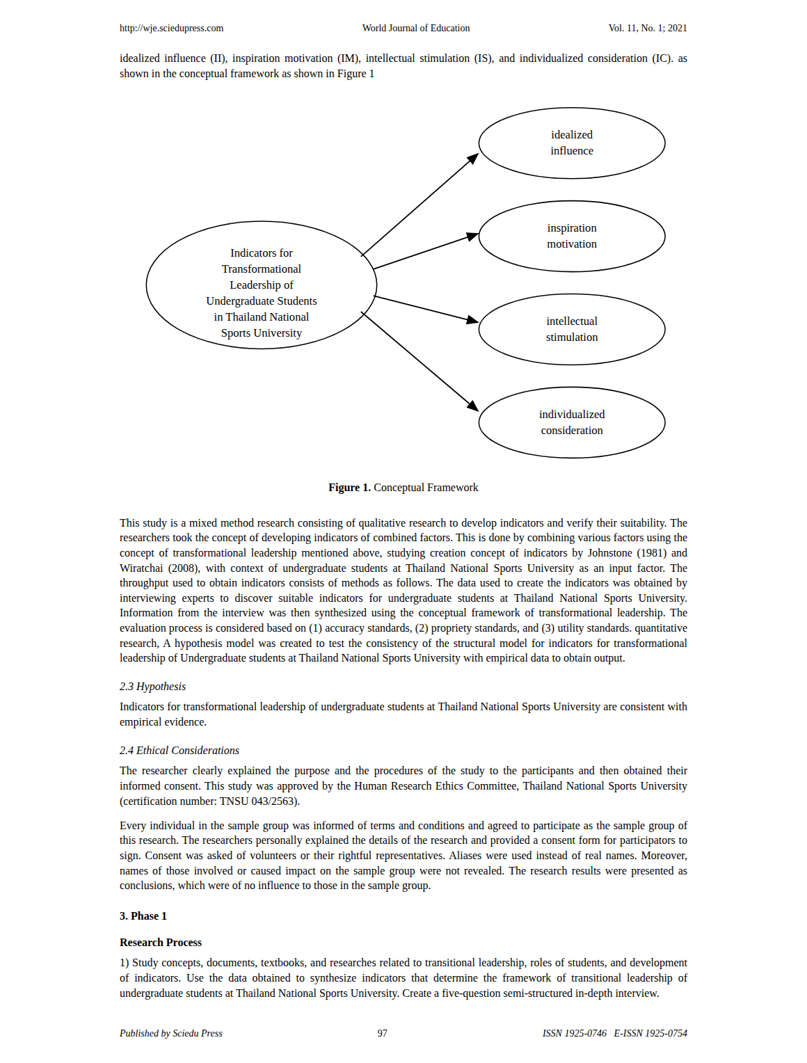http://wje.sciedupress.com World Journal of Education Vol. 11, No. 1; 2021
idealized influence (II), inspiration motivation (IM), intellectual stimulation (IS), and individualized consideration (IC). as shown in the conceptual framework as shown in Figure 1
Indicators for Transformational Leadership of Undergraduate Students in Thailand National Sports University idealized influence inspiration motivation intellectual stimulation individualized consideration
Figure 1. Conceptual Framework
This study is a mixed method research consisting of qualitative research to develop indicators and verify their suitability. The researchers took the concept of developing indicators of combined factors. This is done by combining various factors using the concept of transformational leadership mentioned above, studying creation concept of indicators by Johnstone (1981) and Wiratchai (2008), with context of undergraduate students at Thailand National Sports University as an input factor. The throughput used to obtain indicators consists of methods as follows. The data used to create the indicators was obtained by interviewing experts to discover suitable indicators for undergraduate students at Thailand National Sports University. Information from the interview was then synthesized using the conceptual framework of transformational leadership. The evaluation process is considered based on (1) accuracy standards, (2) propriety standards, and (3) utility standards. quantitative research, A hypothesis model was created to test the consistency of the structural model for indicators for transformational leadership of Undergraduate students at Thailand National Sports University with empirical data to obtain output.
2.3 Hypothesis
Indicators for transformational leadership of undergraduate students at Thailand National Sports University are consistent with empirical evidence.
2.4 Ethical Considerations
The researcher clearly explained the purpose and the procedures of the study to the participants and then obtained their informed consent. This study was approved by the Human Research Ethics Committee, Thailand National Sports University (certification number: TNSU 043/2563).
Every individual in the sample group was informed of terms and conditions and agreed to participate as the sample group of this research. The researchers personally explained the details of the research and provided a consent form for participators to sign. Consent was asked of volunteers or their rightful representatives. Aliases were used instead of real names. Moreover, names of those involved or caused impact on the sample group were not revealed. The research results were presented as conclusions, which were of no influence to those in the sample group.
3. Phase 1
Research Process
1) Study concepts, documents, textbooks, and researches related to transitional leadership, roles of students, and development of indicators. Use the data obtained to synthesize indicators that determine the framework of transitional leadership of undergraduate students at Thailand National Sports University. Create a five-question semi-structured in-depth interview.
Published by Sciedu Press 97 ISSN 1925-0746 E-ISSN 1925-0754